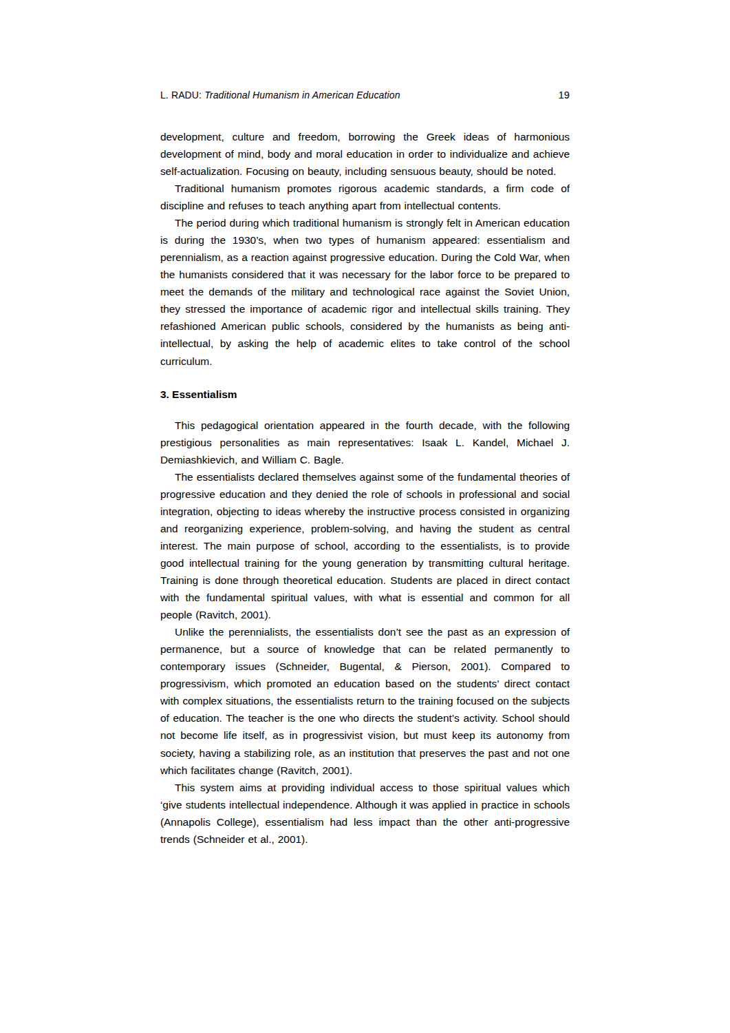L. RADU: Traditional Humanism in American Education 19
development, culture and freedom, borrowing the Greek ideas of harmonious development of mind, body and moral education in order to individualize and achieve self-actualization. Focusing on beauty, including sensuous beauty, should be noted.
Traditional humanism promotes rigorous academic standards, a firm code of discipline and refuses to teach anything apart from intellectual contents.
The period during which traditional humanism is strongly felt in American education is during the 1930’s, when two types of humanism appeared: essentialism and perennialism, as a reaction against progressive education. During the Cold War, when the humanists considered that it was necessary for the labor force to be prepared to meet the demands of the military and technological race against the Soviet Union, they stressed the importance of academic rigor and intellectual skills training. They refashioned American public schools, considered by the humanists as being anti-intellectual, by asking the help of academic elites to take control of the school curriculum.
3. Essentialism
This pedagogical orientation appeared in the fourth decade, with the following prestigious personalities as main representatives: Isaak L. Kandel, Michael J. Demiashkievich, and William C. Bagle.
The essentialists declared themselves against some of the fundamental theories of progressive education and they denied the role of schools in professional and social integration, objecting to ideas whereby the instructive process consisted in organizing and reorganizing experience, problem-solving, and having the student as central interest. The main purpose of school, according to the essentialists, is to provide good intellectual training for the young generation by transmitting cultural heritage. Training is done through theoretical education. Students are placed in direct contact with the fundamental spiritual values, with what is essential and common for all people (Ravitch, 2001).
Unlike the perennialists, the essentialists don’t see the past as an expression of permanence, but a source of knowledge that can be related permanently to contemporary issues (Schneider, Bugental, & Pierson, 2001). Compared to progressivism, which promoted an education based on the students’ direct contact with complex situations, the essentialists return to the training focused on the subjects of education. The teacher is the one who directs the student’s activity. School should not become life itself, as in progressivist vision, but must keep its autonomy from society, having a stabilizing role, as an institution that preserves the past and not one which facilitates change (Ravitch, 2001).
This system aims at providing individual access to those spiritual values which ‘give students intellectual independence. Although it was applied in practice in schools (Annapolis College), essentialism had less impact than the other anti-progressive trends (Schneider et al., 2001).